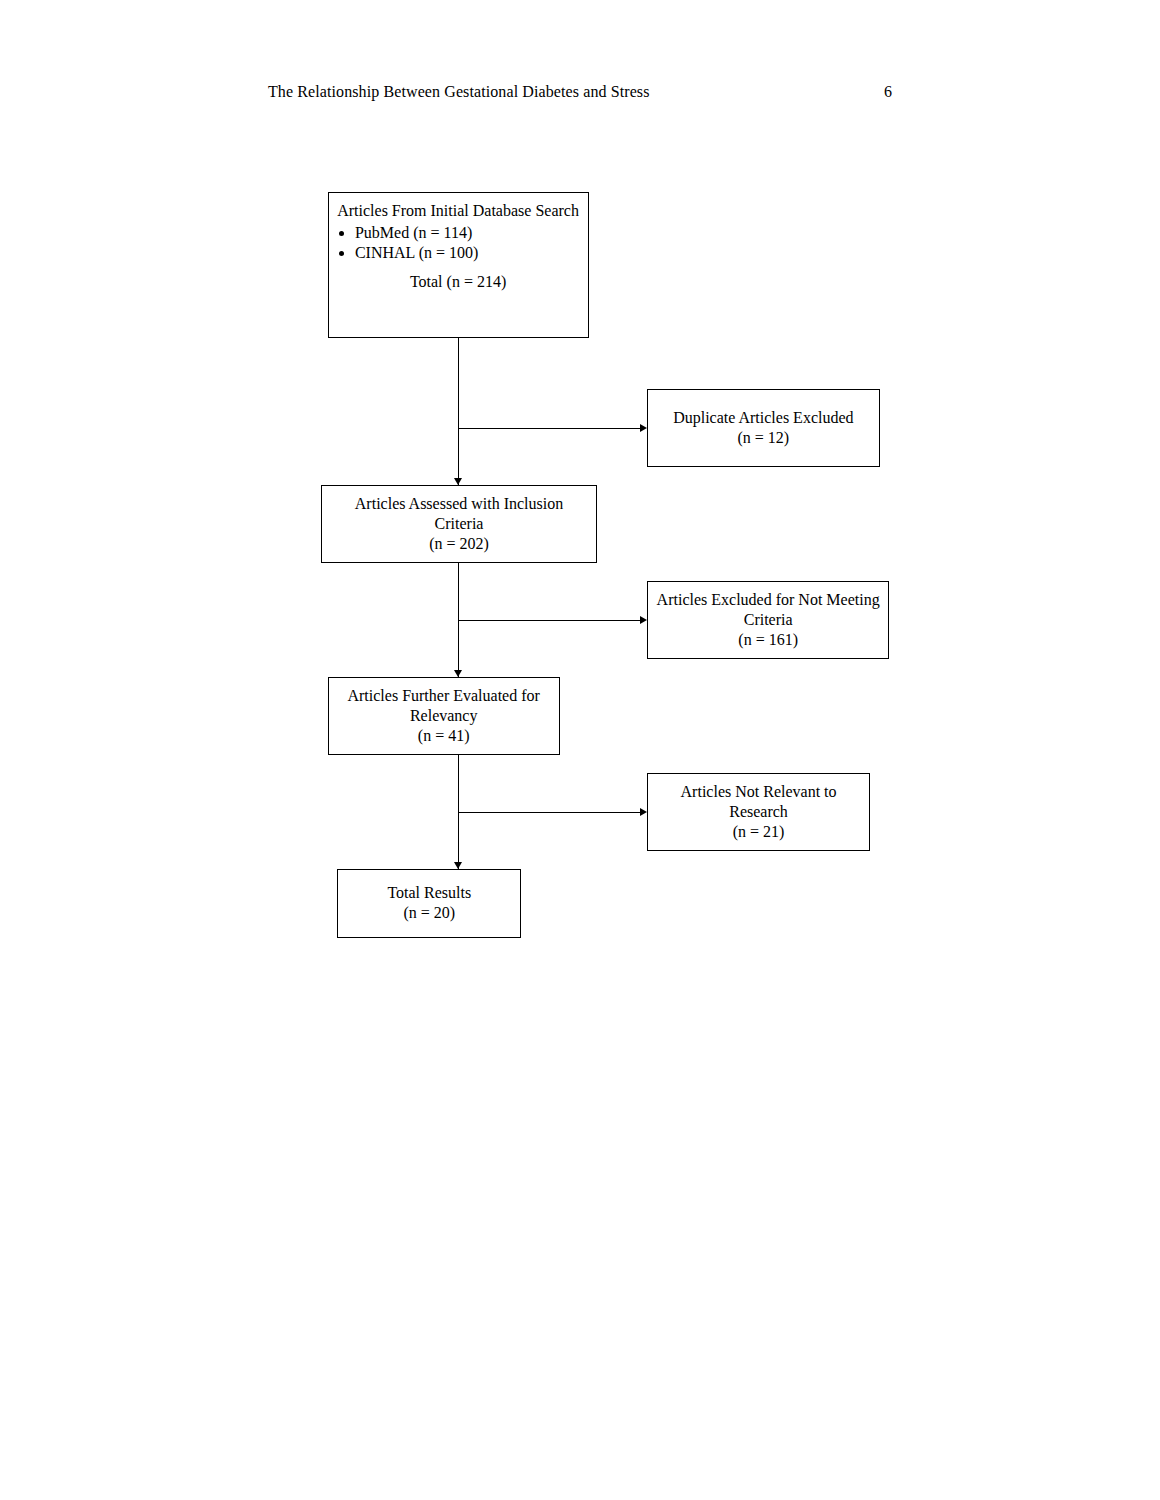The Relationship Between Gestational Diabetes and Stress
6
Articles From Initial Database Search
PubMed (n = 114)
CINHAL (n = 100)
Total (n = 214)
Duplicate Articles Excluded
(n = 12)
Articles Assessed with Inclusion Criteria
(n = 202)
Articles Excluded for Not Meeting Criteria
(n = 161)
Articles Further Evaluated for Relevancy
(n = 41)
Articles Not Relevant to Research
(n = 21)
Total Results
(n = 20)